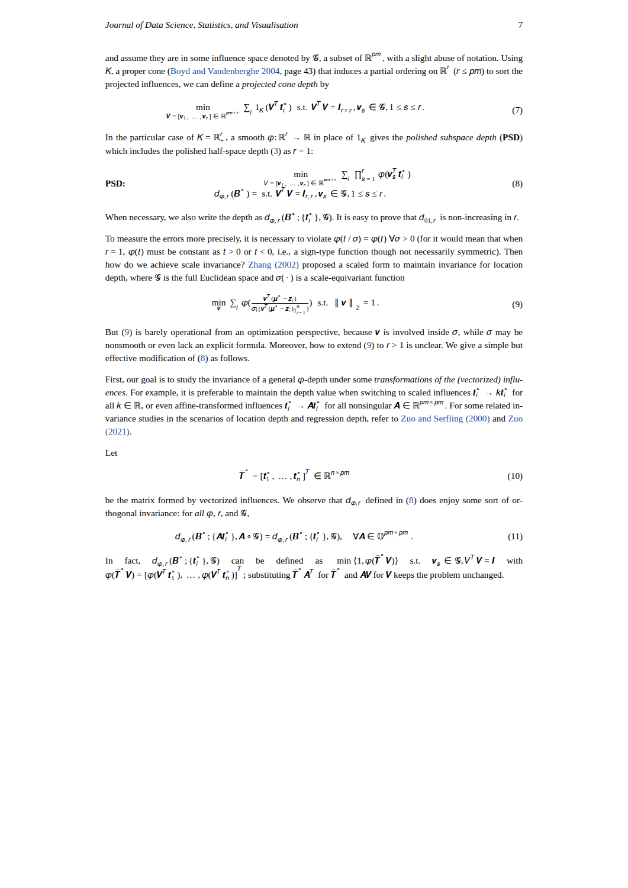Journal of Data Science, Statistics, and Visualisation 7
and assume they are in some influence space denoted by 𝒢, a subset of ℝpm, with a slight abuse of notation. Using K, a proper cone (Boyd and Vandenberghe 2004, page 43) that induces a partial ordering on ℝr (r≤pm) to sort the projected influences, we can define a projected cone depth by
min 𝑽=[𝒗1,…,𝒗r]∈ℝpm×r ∑i 1K (𝑽T𝒕i∘) s.t. 𝑽T𝑽=𝑰r×r, 𝒗s∈𝒢, 1≤s≤r. (7)
In the particular case of K=ℝ+r, a smooth φ:ℝr→ℝ in place of 1K gives the polished subspace depth (PSD) which includes the polished half-space depth (3) as r=1:
PSD: dφ,r (𝑩∘) = min V=[𝒗1,…,𝒗r]∈ℝpm×r ∑i ∏s=1r φ(𝒗sT𝒕i∘) s.t. 𝑽T𝑽=𝑰r,r, 𝒗s∈𝒢, 1≤s≤r. (8)
When necessary, we also write the depth as dφ,r(𝑩∘;{𝒕i∘},𝒢). It is easy to prove that d01,r is non-increasing in r.
To measure the errors more precisely, it is necessary to violate φ(t/σ)=φ(t) ∀σ>0 (for it would mean that when r=1, φ(t) must be constant as t>0 or t<0, i.e., a sign-type function though not necessarily symmetric). Then how do we achieve scale invariance? Zhang (2002) proposed a scaled form to maintain invariance for location depth, where 𝒢 is the full Euclidean space and σ(·) is a scale-equivariant function
min𝒗 ∑i φ ( 𝒗T(𝝁∘−𝒛i) σ({𝒗T(𝝁∘−𝒛i)}i=1n) ) s.t. ∥𝒗∥2=1. (9)
But (9) is barely operational from an optimization perspective, because 𝒗 is involved inside σ, while σ may be nonsmooth or even lack an explicit formula. Moreover, how to extend (9) to r>1 is unclear. We give a simple but effective modification of (8) as follows.
First, our goal is to study the invariance of a general φ-depth under some transformations of the (vectorized) influences. For example, it is preferable to maintain the depth value when switching to scaled influences 𝒕i∘→k𝒕i∘ for all k∈ℝ, or even affine-transformed influences 𝒕i∘→𝑨𝒕i∘ for all nonsingular 𝑨∈ℝpm×pm. For some related invariance studies in the scenarios of location depth and regression depth, refer to Zuo and Serfling (2000) and Zuo (2021).
Let
𝑻¯∘ = [𝒕1∘,…,𝒕n∘]T ∈ ℝn×pm (10)
be the matrix formed by vectorized influences. We observe that dφ,r defined in (8) does enjoy some sort of orthogonal invariance: for all φ, r, and 𝒢,
dφ,r (𝑩∘;{𝑨𝒕i∘},𝑨∘𝒢) = dφ,r (𝑩∘;{𝒕i∘},𝒢), ∀𝑨∈𝕆pm×pm. (11)
In fact, dφ,r(𝑩∘;{𝒕i∘},𝒢) can be defined as min⟨1,φ(𝑻¯∘𝑽)⟩ s.t. 𝒗s∈𝒢,VT𝑽=𝑰 with φ(𝑻¯∘𝑽)=[φ(𝑽T𝒕1∘),…,φ(𝑽T𝒕n∘)]T; substituting 𝑻¯∘𝑨T for 𝑻¯∘ and 𝑨𝑽 for 𝑽 keeps the problem unchanged.